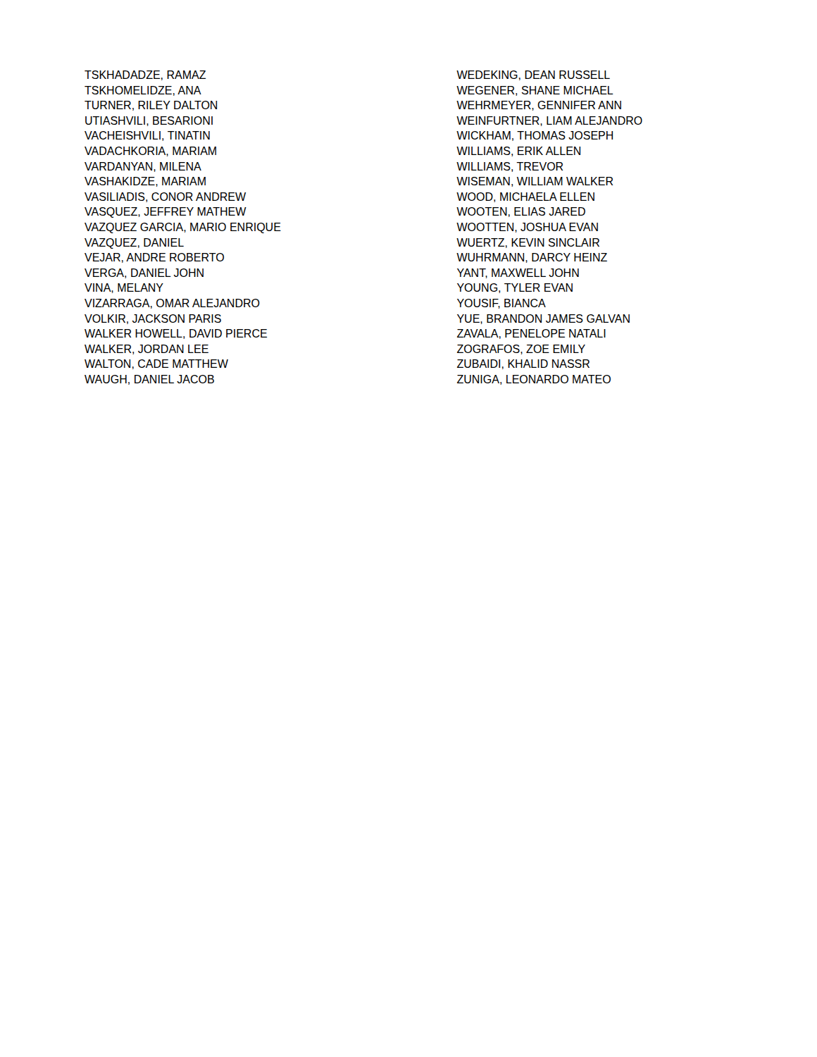TSKHADADZE, RAMAZ
TSKHOMELIDZE, ANA
TURNER, RILEY DALTON
UTIASHVILI, BESARIONI
VACHEISHVILI, TINATIN
VADACHKORIA, MARIAM
VARDANYAN, MILENA
VASHAKIDZE, MARIAM
VASILIADIS, CONOR ANDREW
VASQUEZ, JEFFREY MATHEW
VAZQUEZ GARCIA, MARIO ENRIQUE
VAZQUEZ, DANIEL
VEJAR, ANDRE ROBERTO
VERGA, DANIEL JOHN
VINA, MELANY
VIZARRAGA, OMAR ALEJANDRO
VOLKIR, JACKSON PARIS
WALKER HOWELL, DAVID PIERCE
WALKER, JORDAN LEE
WALTON, CADE MATTHEW
WAUGH, DANIEL JACOB
WEDEKING, DEAN RUSSELL
WEGENER, SHANE MICHAEL
WEHRMEYER, GENNIFER ANN
WEINFURTNER, LIAM ALEJANDRO
WICKHAM, THOMAS JOSEPH
WILLIAMS, ERIK ALLEN
WILLIAMS, TREVOR
WISEMAN, WILLIAM WALKER
WOOD, MICHAELA ELLEN
WOOTEN, ELIAS JARED
WOOTTEN, JOSHUA EVAN
WUERTZ, KEVIN SINCLAIR
WUHRMANN, DARCY HEINZ
YANT, MAXWELL JOHN
YOUNG, TYLER EVAN
YOUSIF, BIANCA
YUE, BRANDON JAMES GALVAN
ZAVALA, PENELOPE NATALI
ZOGRAFOS, ZOE EMILY
ZUBAIDI, KHALID NASSR
ZUNIGA, LEONARDO MATEO